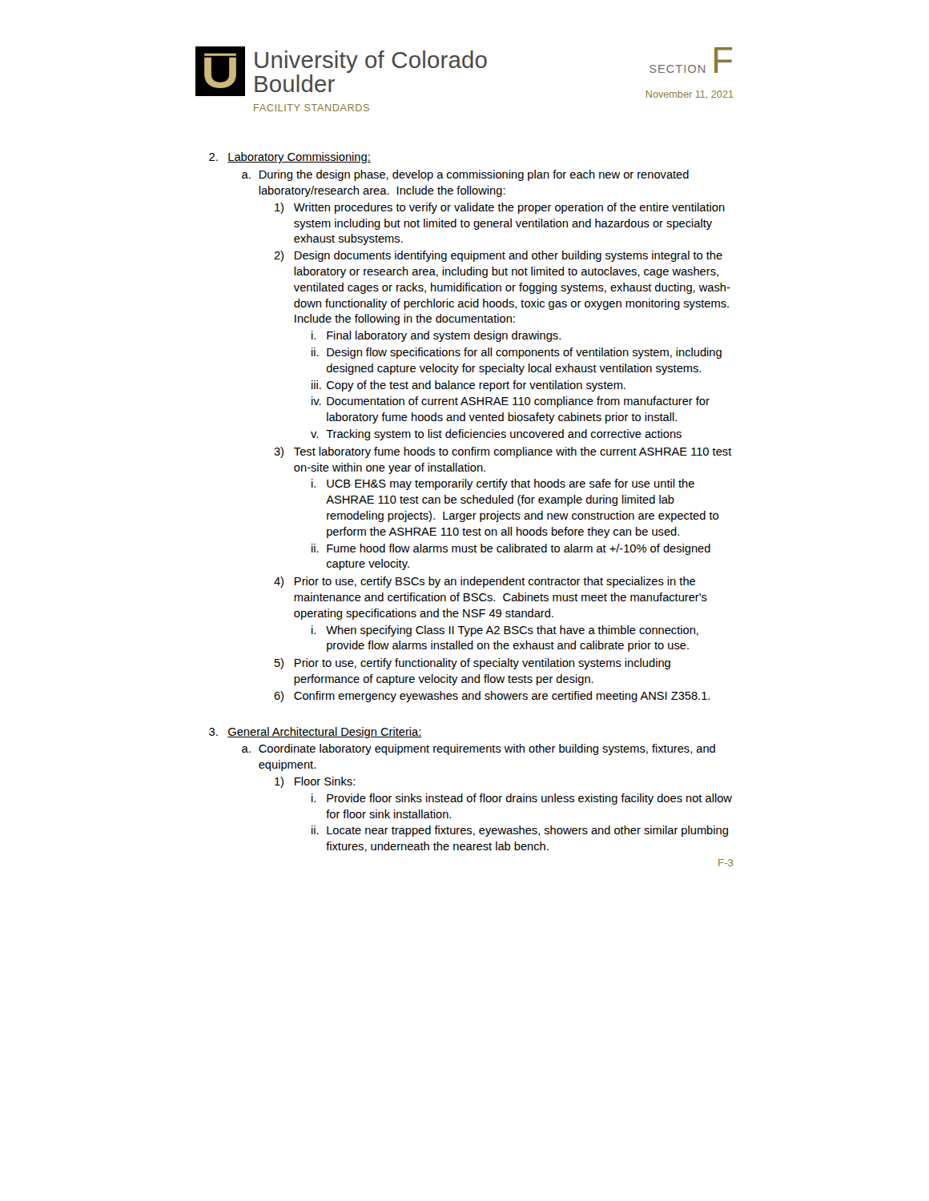University of ColoradoBoulder
FACILITY STANDARDS
SECTION F
November 11, 2021
2.
Laboratory Commissioning:
a.
During the design phase, develop a commissioning plan for each new or renovated laboratory/research area. Include the following:
1)
Written procedures to verify or validate the proper operation of the entire ventilation system including but not limited to general ventilation and hazardous or specialty exhaust subsystems.
2)
Design documents identifying equipment and other building systems integral to the laboratory or research area, including but not limited to autoclaves, cage washers, ventilated cages or racks, humidification or fogging systems, exhaust ducting, wash-down functionality of perchloric acid hoods, toxic gas or oxygen monitoring systems. Include the following in the documentation:
i.
Final laboratory and system design drawings.
ii.
Design flow specifications for all components of ventilation system, including designed capture velocity for specialty local exhaust ventilation systems.
iii.
Copy of the test and balance report for ventilation system.
iv.
Documentation of current ASHRAE 110 compliance from manufacturer for laboratory fume hoods and vented biosafety cabinets prior to install.
v.
Tracking system to list deficiencies uncovered and corrective actions
3)
Test laboratory fume hoods to confirm compliance with the current ASHRAE 110 test on-site within one year of installation.
i.
UCB EH&S may temporarily certify that hoods are safe for use until the ASHRAE 110 test can be scheduled (for example during limited lab remodeling projects). Larger projects and new construction are expected to perform the ASHRAE 110 test on all hoods before they can be used.
ii.
Fume hood flow alarms must be calibrated to alarm at +/-10% of designed capture velocity.
4)
Prior to use, certify BSCs by an independent contractor that specializes in the maintenance and certification of BSCs. Cabinets must meet the manufacturer's operating specifications and the NSF 49 standard.
i.
When specifying Class II Type A2 BSCs that have a thimble connection, provide flow alarms installed on the exhaust and calibrate prior to use.
5)
Prior to use, certify functionality of specialty ventilation systems including performance of capture velocity and flow tests per design.
6)
Confirm emergency eyewashes and showers are certified meeting ANSI Z358.1.
3.
General Architectural Design Criteria:
a.
Coordinate laboratory equipment requirements with other building systems, fixtures, and equipment.
1)
Floor Sinks:
i.
Provide floor sinks instead of floor drains unless existing facility does not allow for floor sink installation.
ii.
Locate near trapped fixtures, eyewashes, showers and other similar plumbing fixtures, underneath the nearest lab bench.
F-3